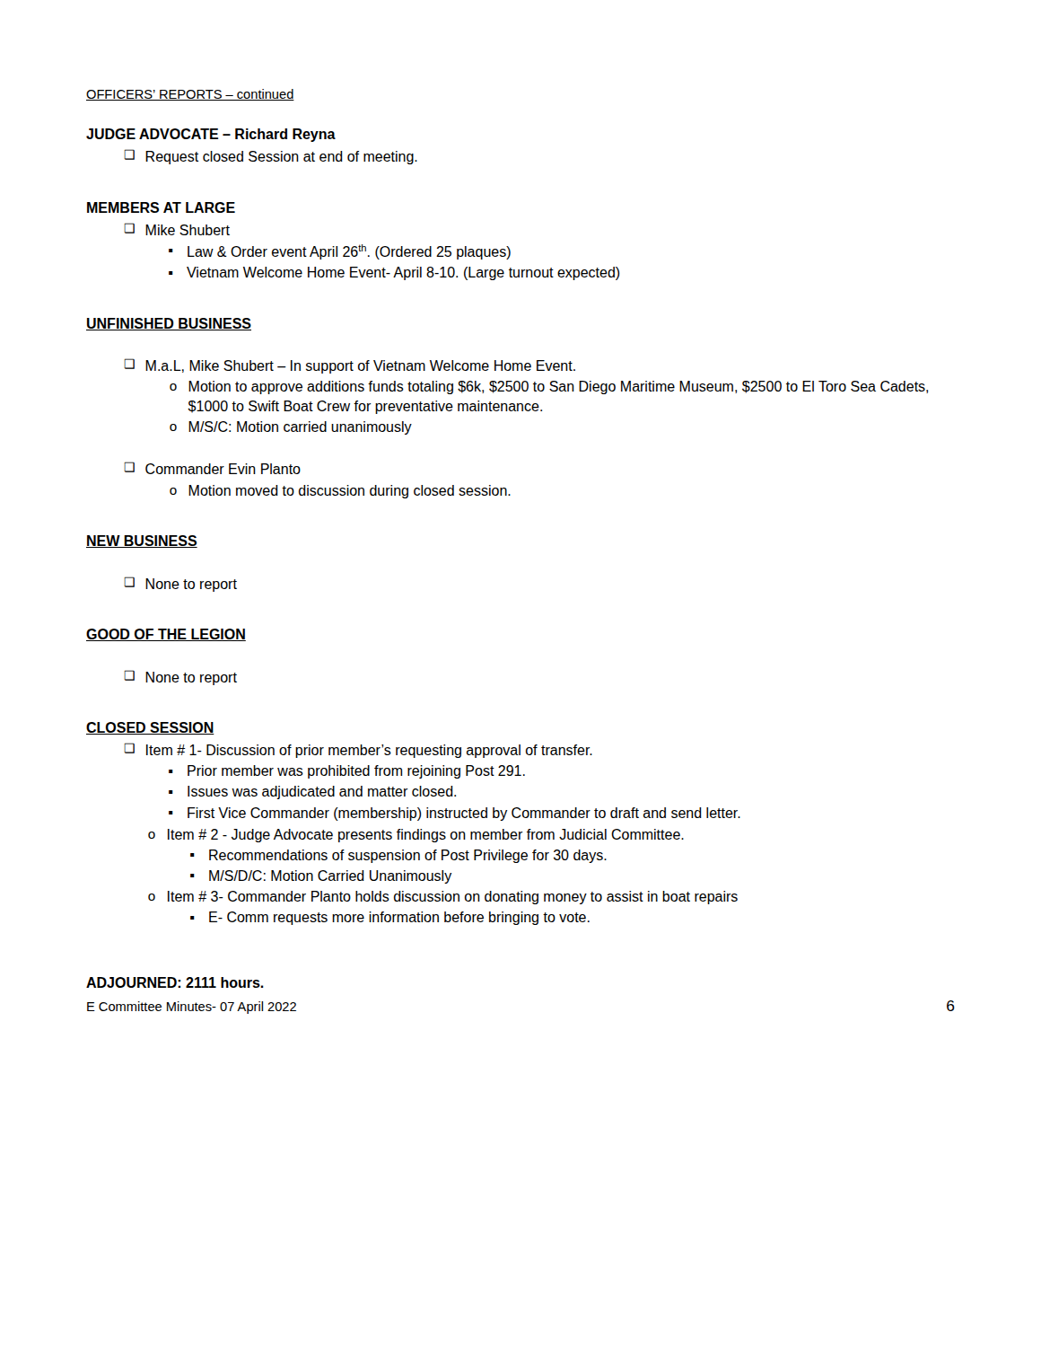OFFICERS’ REPORTS – continued
JUDGE ADVOCATE – Richard Reyna
Request closed Session at end of meeting.
MEMBERS AT LARGE
Mike Shubert
Law & Order event April 26th. (Ordered 25 plaques)
Vietnam Welcome Home Event- April 8-10. (Large turnout expected)
UNFINISHED BUSINESS
M.a.L, Mike Shubert – In support of Vietnam Welcome Home Event.
Motion to approve additions funds totaling $6k, $2500 to San Diego Maritime Museum, $2500 to El Toro Sea Cadets, $1000 to Swift Boat Crew for preventative maintenance.
M/S/C: Motion carried unanimously
Commander Evin Planto
Motion moved to discussion during closed session.
NEW BUSINESS
None to report
GOOD OF THE LEGION
None to report
CLOSED SESSION
Item # 1- Discussion of prior member’s requesting approval of transfer.
Prior member was prohibited from rejoining Post 291.
Issues was adjudicated and matter closed.
First Vice Commander (membership) instructed by Commander to draft and send letter.
Item # 2 - Judge Advocate presents findings on member from Judicial Committee.
Recommendations of suspension of Post Privilege for 30 days.
M/S/D/C: Motion Carried Unanimously
Item # 3- Commander Planto holds discussion on donating money to assist in boat repairs
E- Comm requests more information before bringing to vote.
ADJOURNED: 2111 hours.
E Committee Minutes- 07 April 2022 6